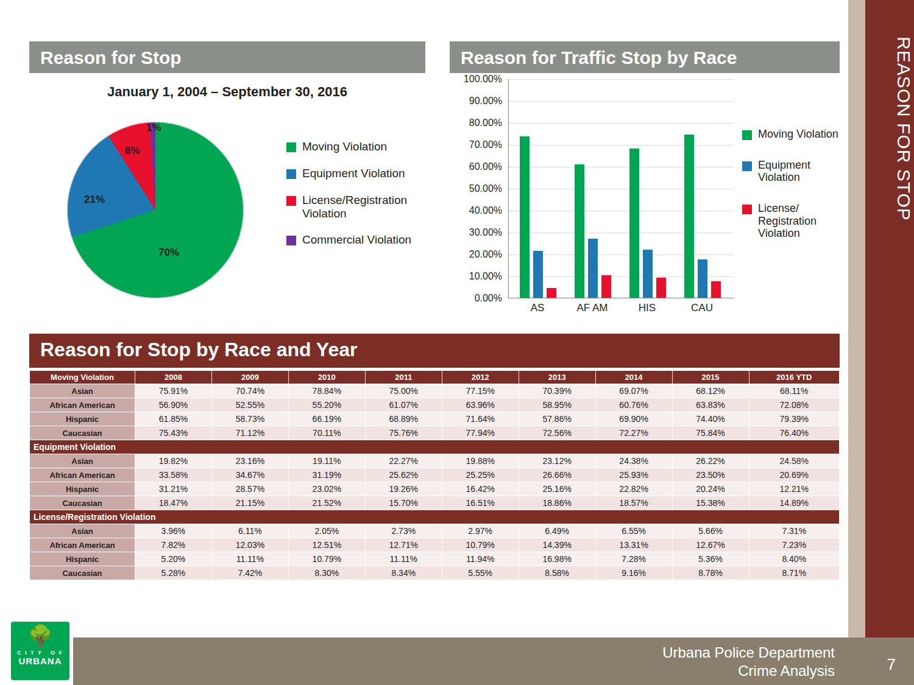Reason for Stop
Reason for Stop
January 1, 2004 – September 30, 2016
70%
21%
8%
1%
Moving Violation
Equipment Violation
License/Registration
Violation
Commercial Violation
Reason for Traffic Stop by Race
100.00% 90.00% 80.00% 70.00% 60.00% 50.00% 40.00% 30.00% 20.00% 10.00% 0.00%
AS AF AM HIS CAU
Moving Violation
Equipment
Violation
License/
Registration
Violation
Reason for Stop by Race and Year
| Moving Violation | 2008 | 2009 | 2010 | 2011 | 2012 | 2013 | 2014 | 2015 | 2016 YTD |
| --- | --- | --- | --- | --- | --- | --- | --- | --- | --- |
| Asian | 75.91% | 70.74% | 78.84% | 75.00% | 77.15% | 70.39% | 69.07% | 68.12% | 68.11% |
| African American | 56.90% | 52.55% | 55.20% | 61.07% | 63.96% | 58.95% | 60.76% | 63.83% | 72.08% |
| Hispanic | 61.85% | 58.73% | 66.19% | 68.89% | 71.64% | 57.86% | 69.90% | 74.40% | 79.39% |
| Caucasian | 75.43% | 71.12% | 70.11% | 75.76% | 77.94% | 72.56% | 72.27% | 75.84% | 76.40% |
| Equipment Violation |
| Asian | 19.82% | 23.16% | 19.11% | 22.27% | 19.88% | 23.12% | 24.38% | 26.22% | 24.58% |
| African American | 33.58% | 34.67% | 31.19% | 25.62% | 25.25% | 26.66% | 25.93% | 23.50% | 20.69% |
| Hispanic | 31.21% | 28.57% | 23.02% | 19.26% | 16.42% | 25.16% | 22.82% | 20.24% | 12.21% |
| Caucasian | 18.47% | 21.15% | 21.52% | 15.70% | 16.51% | 18.86% | 18.57% | 15.38% | 14.89% |
| License/Registration Violation |
| Asian | 3.96% | 6.11% | 2.05% | 2.73% | 2.97% | 6.49% | 6.55% | 5.66% | 7.31% |
| African American | 7.82% | 12.03% | 12.51% | 12.71% | 10.79% | 14.39% | 13.31% | 12.67% | 7.23% |
| Hispanic | 5.20% | 11.11% | 10.79% | 11.11% | 11.94% | 16.98% | 7.28% | 5.36% | 8.40% |
| Caucasian | 5.28% | 7.42% | 8.30% | 8.34% | 5.55% | 8.58% | 9.16% | 8.78% | 8.71% |
Urbana Police Department
Crime Analysis
7
🌳 C I T Y O F
URBANA